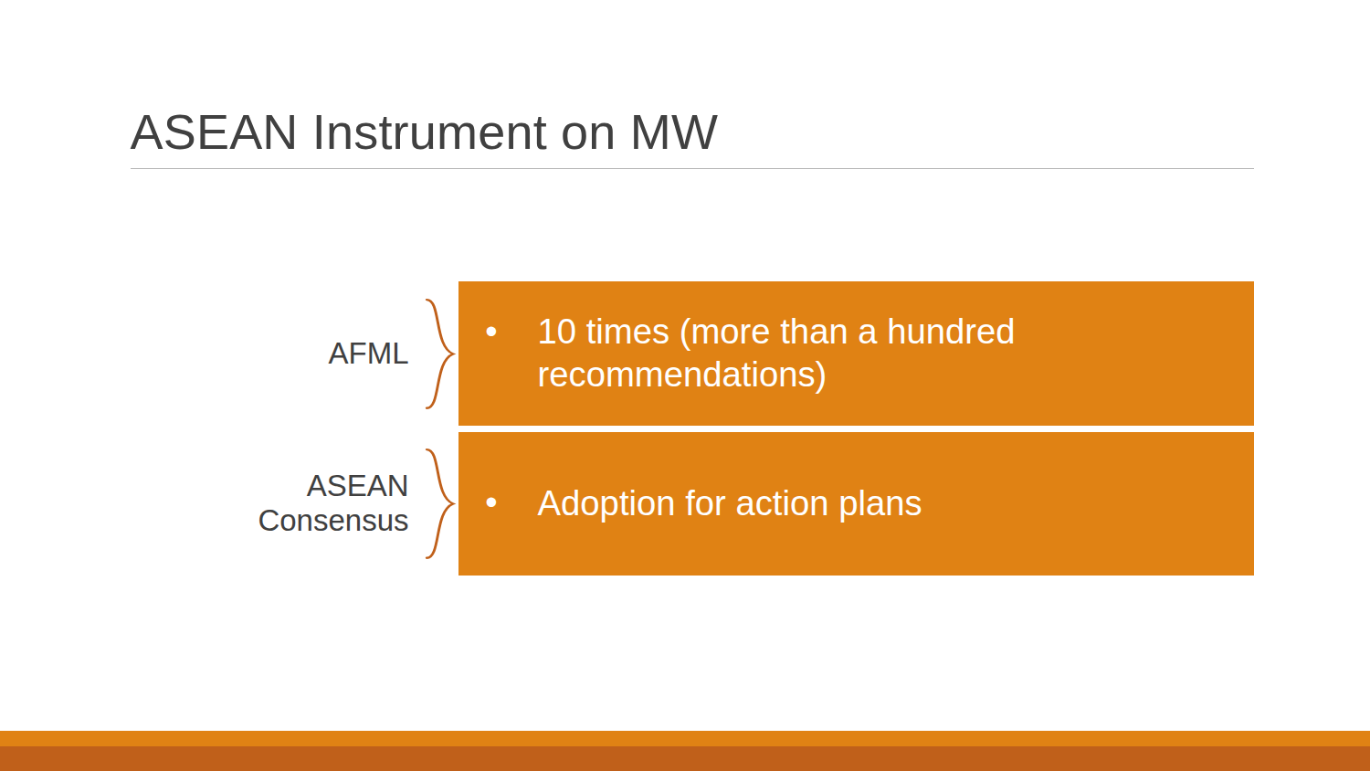ASEAN Instrument on MW
AFML
10 times (more than a hundred recommendations)
ASEAN
Consensus
Adoption for action plans